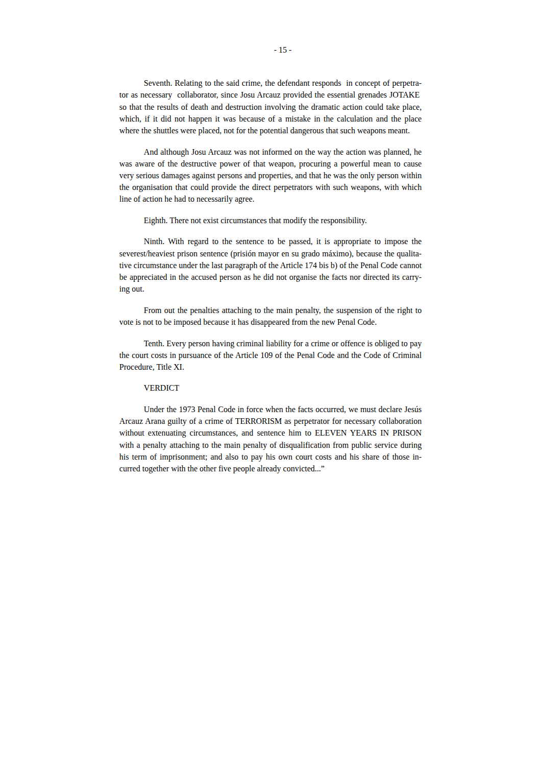- 15 -
Seventh. Relating to the said crime, the defendant responds in concept of perpetrator as necessary collaborator, since Josu Arcauz provided the essential grenades JOTAKE so that the results of death and destruction involving the dramatic action could take place, which, if it did not happen it was because of a mistake in the calculation and the place where the shuttles were placed, not for the potential dangerous that such weapons meant.
And although Josu Arcauz was not informed on the way the action was planned, he was aware of the destructive power of that weapon, procuring a powerful mean to cause very serious damages against persons and properties, and that he was the only person within the organisation that could provide the direct perpetrators with such weapons, with which line of action he had to necessarily agree.
Eighth. There not exist circumstances that modify the responsibility.
Ninth. With regard to the sentence to be passed, it is appropriate to impose the severest/heaviest prison sentence (prisión mayor en su grado máximo), because the qualitative circumstance under the last paragraph of the Article 174 bis b) of the Penal Code cannot be appreciated in the accused person as he did not organise the facts nor directed its carrying out.
From out the penalties attaching to the main penalty, the suspension of the right to vote is not to be imposed because it has disappeared from the new Penal Code.
Tenth. Every person having criminal liability for a crime or offence is obliged to pay the court costs in pursuance of the Article 109 of the Penal Code and the Code of Criminal Procedure, Title XI.
VERDICT
Under the 1973 Penal Code in force when the facts occurred, we must declare Jesús Arcauz Arana guilty of a crime of TERRORISM as perpetrator for necessary collaboration without extenuating circumstances, and sentence him to ELEVEN YEARS IN PRISON with a penalty attaching to the main penalty of disqualification from public service during his term of imprisonment; and also to pay his own court costs and his share of those incurred together with the other five people already convicted...”